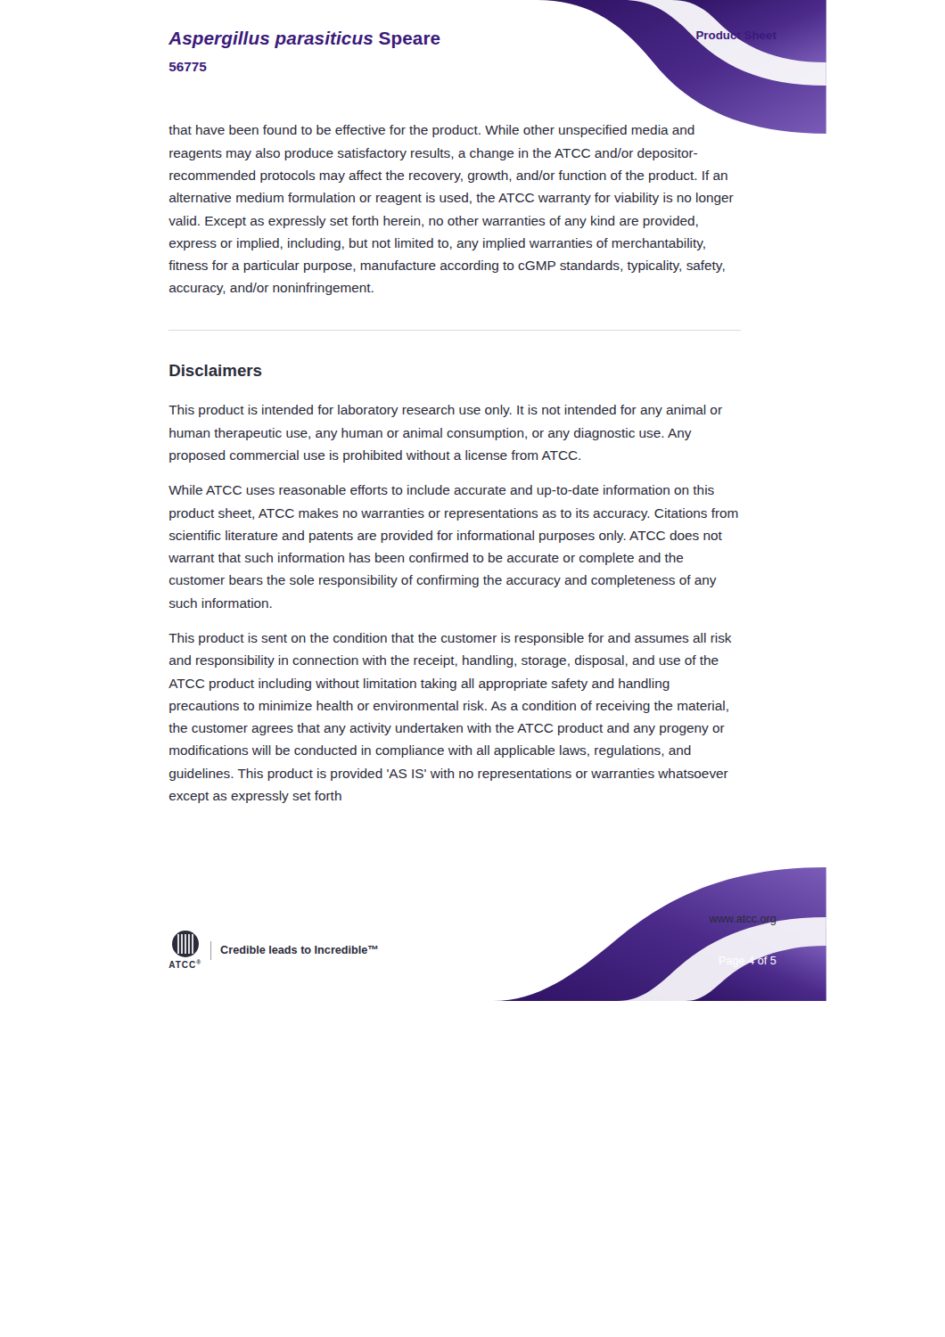Aspergillus parasiticus Speare
56775
Product Sheet
that have been found to be effective for the product. While other unspecified media and reagents may also produce satisfactory results, a change in the ATCC and/or depositor-recommended protocols may affect the recovery, growth, and/or function of the product. If an alternative medium formulation or reagent is used, the ATCC warranty for viability is no longer valid. Except as expressly set forth herein, no other warranties of any kind are provided, express or implied, including, but not limited to, any implied warranties of merchantability, fitness for a particular purpose, manufacture according to cGMP standards, typicality, safety, accuracy, and/or noninfringement.
Disclaimers
This product is intended for laboratory research use only. It is not intended for any animal or human therapeutic use, any human or animal consumption, or any diagnostic use. Any proposed commercial use is prohibited without a license from ATCC.
While ATCC uses reasonable efforts to include accurate and up-to-date information on this product sheet, ATCC makes no warranties or representations as to its accuracy. Citations from scientific literature and patents are provided for informational purposes only. ATCC does not warrant that such information has been confirmed to be accurate or complete and the customer bears the sole responsibility of confirming the accuracy and completeness of any such information.
This product is sent on the condition that the customer is responsible for and assumes all risk and responsibility in connection with the receipt, handling, storage, disposal, and use of the ATCC product including without limitation taking all appropriate safety and handling precautions to minimize health or environmental risk. As a condition of receiving the material, the customer agrees that any activity undertaken with the ATCC product and any progeny or modifications will be conducted in compliance with all applicable laws, regulations, and guidelines. This product is provided 'AS IS' with no representations or warranties whatsoever except as expressly set forth
ATCC®
Credible leads to Incredible™
www.atcc.org Page 4 of 5